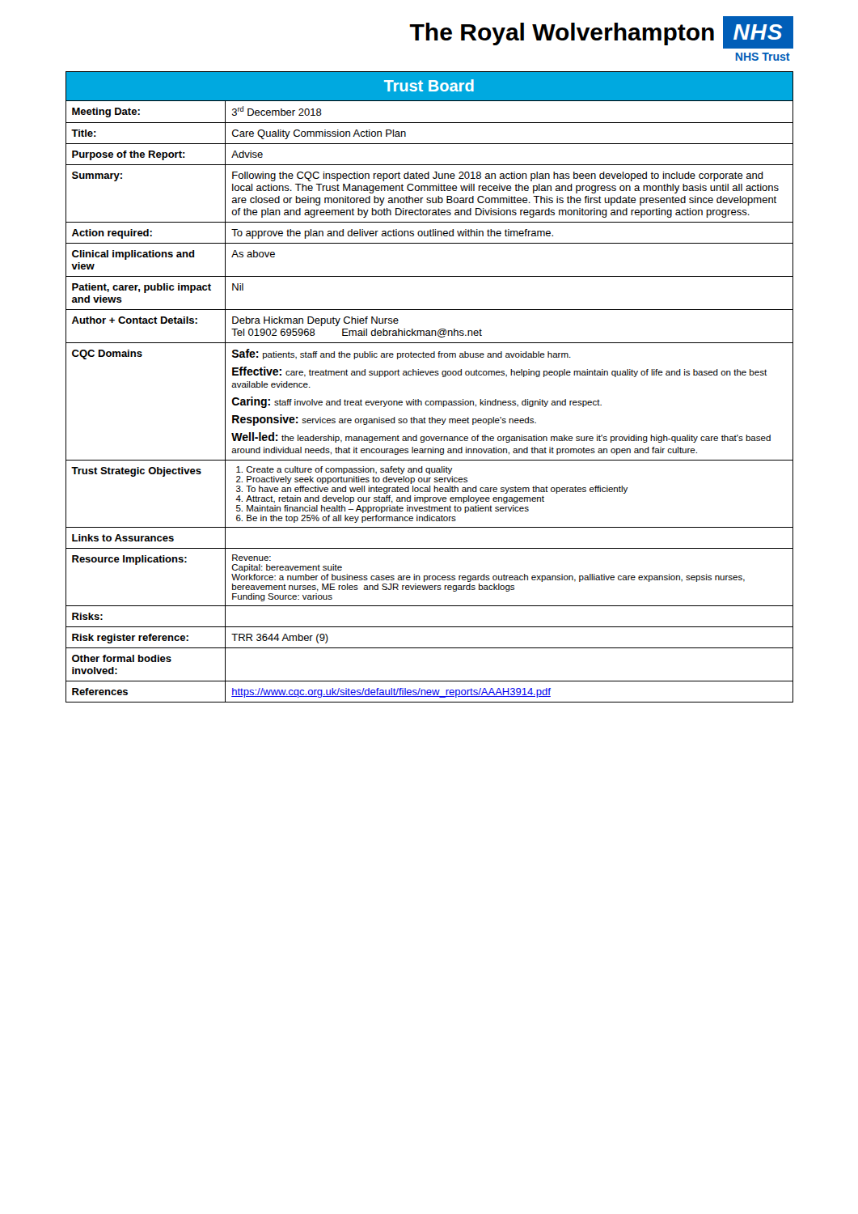The Royal Wolverhampton NHS
NHS Trust
Trust Board
| Meeting Date: | 3 rd December 2018 |
| Title: | Care Quality Commission Action Plan |
| Purpose of the Report: | Advise |
| Summary: | Following the CQC inspection report dated June 2018 an action plan has been developed to include corporate and local actions. The Trust Management Committee will receive the plan and progress on a monthly basis until all actions are closed or being monitored by another sub Board Committee. This is the first update presented since development of the plan and agreement by both Directorates and Divisions regards monitoring and reporting action progress. |
| Action required: | To approve the plan and deliver actions outlined within the timeframe. |
| Clinical implications and view | As above |
| Patient, carer, public impact and views | Nil |
| Author + Contact Details: | Debra Hickman Deputy Chief Nurse Tel 01902 695968 Email debrahickman@nhs.net |
| CQC Domains | Safe: patients, staff and the public are protected from abuse and avoidable harm. Effective: care, treatment and support achieves good outcomes, helping people maintain quality of life and is based on the best available evidence. Caring: staff involve and treat everyone with compassion, kindness, dignity and respect. Responsive: services are organised so that they meet people's needs. Well-led: the leadership, management and governance of the organisation make sure it's providing high-quality care that's based around individual needs, that it encourages learning and innovation, and that it promotes an open and fair culture. |
| Trust Strategic Objectives | Create a culture of compassion, safety and quality Proactively seek opportunities to develop our services To have an effective and well integrated local health and care system that operates efficiently Attract, retain and develop our staff, and improve employee engagement Maintain financial health – Appropriate investment to patient services Be in the top 25% of all key performance indicators |
| Links to Assurances | |
| Resource Implications: | Revenue: Capital: bereavement suite Workforce: a number of business cases are in process regards outreach expansion, palliative care expansion, sepsis nurses, bereavement nurses, ME roles and SJR reviewers regards backlogs Funding Source: various |
| Risks: | |
| Risk register reference: | TRR 3644 Amber (9) |
| Other formal bodies involved: | |
| References | https://www.cqc.org.uk/sites/default/files/new_reports/AAAH3914.pdf |